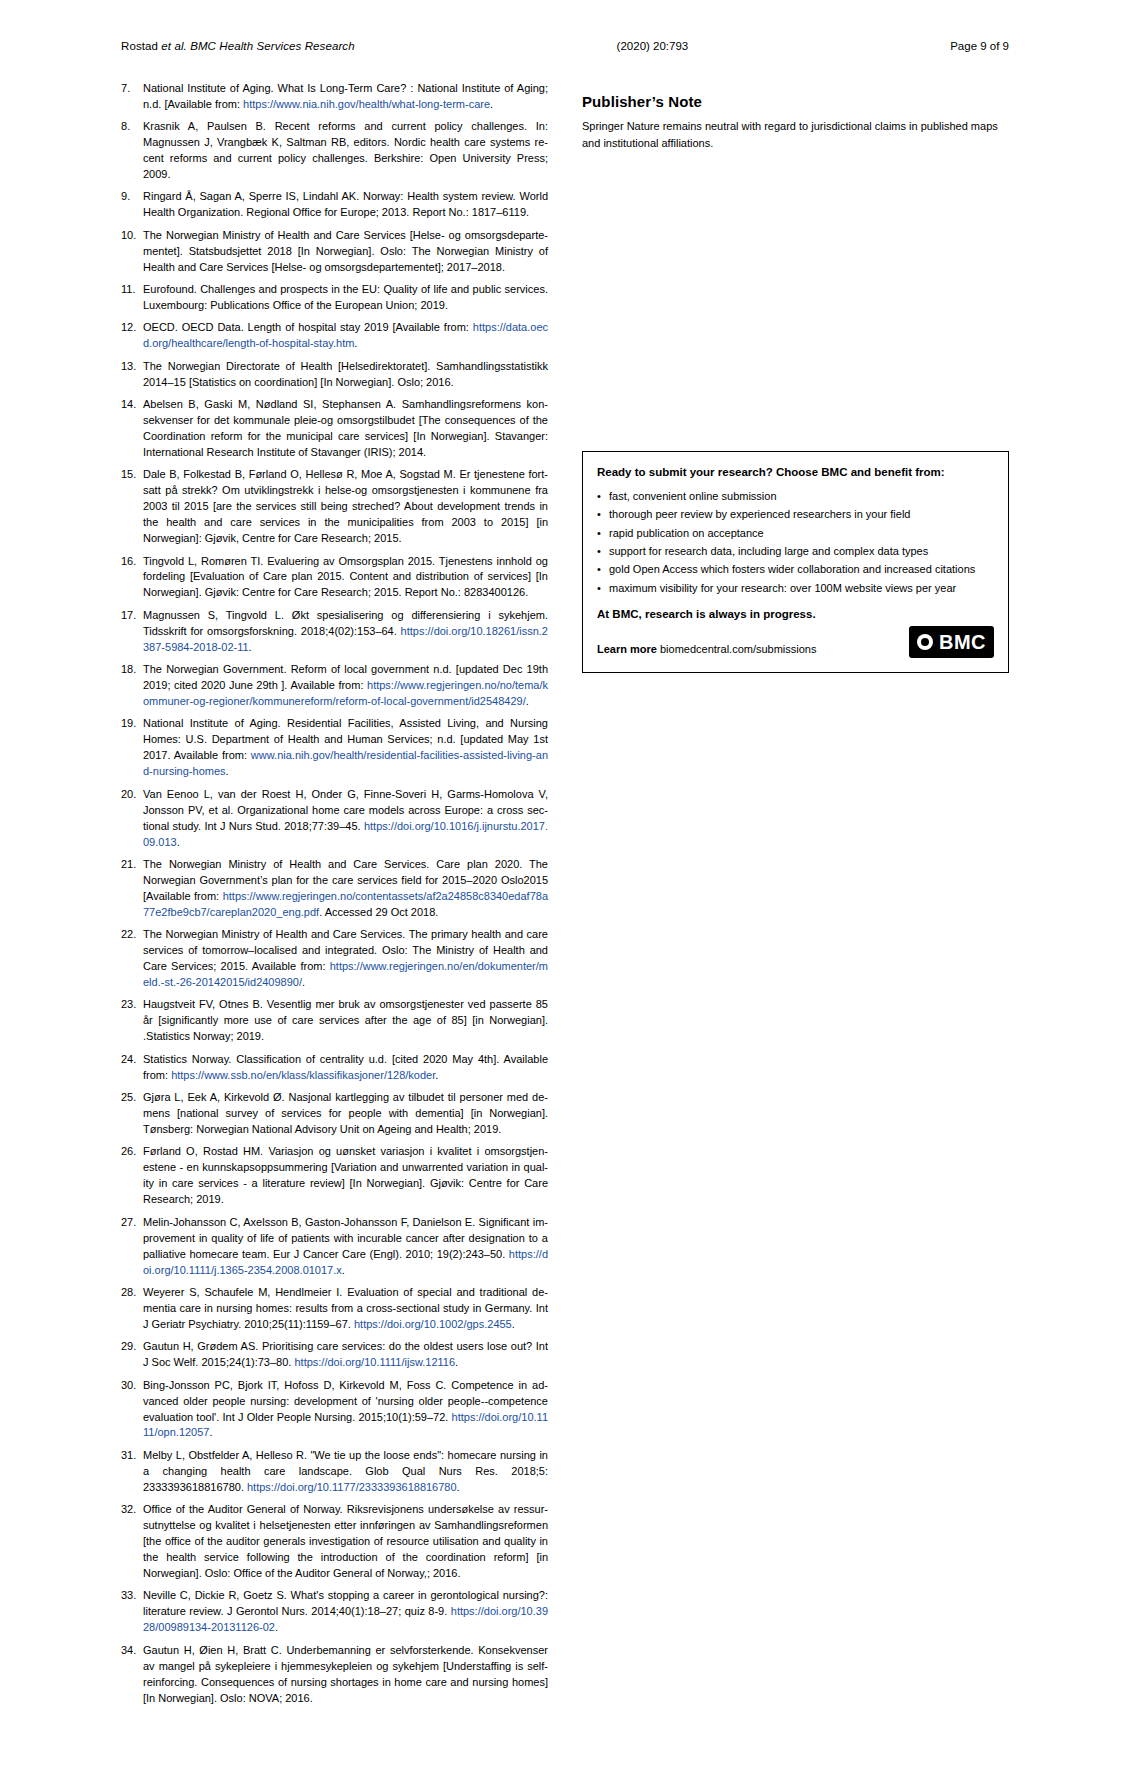Rostad et al. BMC Health Services Research
(2020) 20:793
Page 9 of 9
National Institute of Aging. What Is Long-Term Care? : National Institute of Aging; n.d. [Available from: https://www.nia.nih.gov/health/what-long-term-care.
Krasnik A, Paulsen B. Recent reforms and current policy challenges. In: Magnussen J, Vrangbæk K, Saltman RB, editors. Nordic health care systems recent reforms and current policy challenges. Berkshire: Open University Press; 2009.
Ringard Å, Sagan A, Sperre IS, Lindahl AK. Norway: Health system review. World Health Organization. Regional Office for Europe; 2013. Report No.: 1817–6119.
The Norwegian Ministry of Health and Care Services [Helse- og omsorgsdepartementet]. Statsbudsjettet 2018 [In Norwegian]. Oslo: The Norwegian Ministry of Health and Care Services [Helse- og omsorgsdepartementet]; 2017–2018.
Eurofound. Challenges and prospects in the EU: Quality of life and public services. Luxembourg: Publications Office of the European Union; 2019.
OECD. OECD Data. Length of hospital stay 2019 [Available from: https://data.oecd.org/healthcare/length-of-hospital-stay.htm.
The Norwegian Directorate of Health [Helsedirektoratet]. Samhandlingsstatistikk 2014–15 [Statistics on coordination] [In Norwegian]. Oslo; 2016.
Abelsen B, Gaski M, Nødland SI, Stephansen A. Samhandlingsreformens konsekvenser for det kommunale pleie-og omsorgstilbudet [The consequences of the Coordination reform for the municipal care services] [In Norwegian]. Stavanger: International Research Institute of Stavanger (IRIS); 2014.
Dale B, Folkestad B, Førland O, Hellesø R, Moe A, Sogstad M. Er tjenestene fortsatt på strekk? Om utviklingstrekk i helse-og omsorgstjenesten i kommunene fra 2003 til 2015 [are the services still being streched? About development trends in the health and care services in the municipalities from 2003 to 2015] [in Norwegian]: Gjøvik, Centre for Care Research; 2015.
Tingvold L, Romøren TI. Evaluering av Omsorgsplan 2015. Tjenestens innhold og fordeling [Evaluation of Care plan 2015. Content and distribution of services] [In Norwegian]. Gjøvik: Centre for Care Research; 2015. Report No.: 8283400126.
Magnussen S, Tingvold L. Økt spesialisering og differensiering i sykehjem. Tidsskrift for omsorgsforskning. 2018;4(02):153–64. https://doi.org/10.18261/issn.2387-5984-2018-02-11.
The Norwegian Government. Reform of local government n.d. [updated Dec 19th 2019; cited 2020 June 29th ]. Available from: https://www.regjeringen.no/no/tema/kommuner-og-regioner/kommunereform/reform-of-local-government/id2548429/.
National Institute of Aging. Residential Facilities, Assisted Living, and Nursing Homes: U.S. Department of Health and Human Services; n.d. [updated May 1st 2017. Available from: www.nia.nih.gov/health/residential-facilities-assisted-living-and-nursing-homes.
Van Eenoo L, van der Roest H, Onder G, Finne-Soveri H, Garms-Homolova V, Jonsson PV, et al. Organizational home care models across Europe: a cross sectional study. Int J Nurs Stud. 2018;77:39–45. https://doi.org/10.1016/j.ijnurstu.2017.09.013.
The Norwegian Ministry of Health and Care Services. Care plan 2020. The Norwegian Government’s plan for the care services field for 2015–2020 Oslo2015 [Available from: https://www.regjeringen.no/contentassets/af2a24858c8340edaf78a77e2fbe9cb7/careplan2020_eng.pdf. Accessed 29 Oct 2018.
The Norwegian Ministry of Health and Care Services. The primary health and care services of tomorrow–localised and integrated. Oslo: The Ministry of Health and Care Services; 2015. Available from: https://www.regjeringen.no/en/dokumenter/meld.-st.-26-20142015/id2409890/.
Haugstveit FV, Otnes B. Vesentlig mer bruk av omsorgstjenester ved passerte 85 år [significantly more use of care services after the age of 85] [in Norwegian]. .Statistics Norway; 2019.
Statistics Norway. Classification of centrality u.d. [cited 2020 May 4th]. Available from: https://www.ssb.no/en/klass/klassifikasjoner/128/koder.
Gjøra L, Eek A, Kirkevold Ø. Nasjonal kartlegging av tilbudet til personer med demens [national survey of services for people with dementia] [in Norwegian]. Tønsberg: Norwegian National Advisory Unit on Ageing and Health; 2019.
Førland O, Rostad HM. Variasjon og uønsket variasjon i kvalitet i omsorgstjenestene - en kunnskapsoppsummering [Variation and unwarrented variation in quality in care services - a literature review] [In Norwegian]. Gjøvik: Centre for Care Research; 2019.
Melin-Johansson C, Axelsson B, Gaston-Johansson F, Danielson E. Significant improvement in quality of life of patients with incurable cancer after designation to a palliative homecare team. Eur J Cancer Care (Engl). 2010; 19(2):243–50. https://doi.org/10.1111/j.1365-2354.2008.01017.x.
Weyerer S, Schaufele M, Hendlmeier I. Evaluation of special and traditional dementia care in nursing homes: results from a cross-sectional study in Germany. Int J Geriatr Psychiatry. 2010;25(11):1159–67. https://doi.org/10.1002/gps.2455.
Gautun H, Grødem AS. Prioritising care services: do the oldest users lose out? Int J Soc Welf. 2015;24(1):73–80. https://doi.org/10.1111/ijsw.12116.
Bing-Jonsson PC, Bjork IT, Hofoss D, Kirkevold M, Foss C. Competence in advanced older people nursing: development of 'nursing older people--competence evaluation tool'. Int J Older People Nursing. 2015;10(1):59–72. https://doi.org/10.1111/opn.12057.
Melby L, Obstfelder A, Helleso R. "We tie up the loose ends": homecare nursing in a changing health care landscape. Glob Qual Nurs Res. 2018;5: 2333393618816780. https://doi.org/10.1177/2333393618816780.
Office of the Auditor General of Norway. Riksrevisjonens undersøkelse av ressursutnyttelse og kvalitet i helsetjenesten etter innføringen av Samhandlingsreformen [the office of the auditor generals investigation of resource utilisation and quality in the health service following the introduction of the coordination reform] [in Norwegian]. Oslo: Office of the Auditor General of Norway,; 2016.
Neville C, Dickie R, Goetz S. What's stopping a career in gerontological nursing?: literature review. J Gerontol Nurs. 2014;40(1):18–27; quiz 8-9. https://doi.org/10.3928/00989134-20131126-02.
Gautun H, Øien H, Bratt C. Underbemanning er selvforsterkende. Konsekvenser av mangel på sykepleiere i hjemmesykepleien og sykehjem [Understaffing is self-reinforcing. Consequences of nursing shortages in home care and nursing homes] [In Norwegian]. Oslo: NOVA; 2016.
Publisher’s Note
Springer Nature remains neutral with regard to jurisdictional claims in published maps and institutional affiliations.
Ready to submit your research? Choose BMC and benefit from:
fast, convenient online submission
thorough peer review by experienced researchers in your field
rapid publication on acceptance
support for research data, including large and complex data types
gold Open Access which fosters wider collaboration and increased citations
maximum visibility for your research: over 100M website views per year
At BMC, research is always in progress.
Learn more biomedcentral.com/submissions
BMC